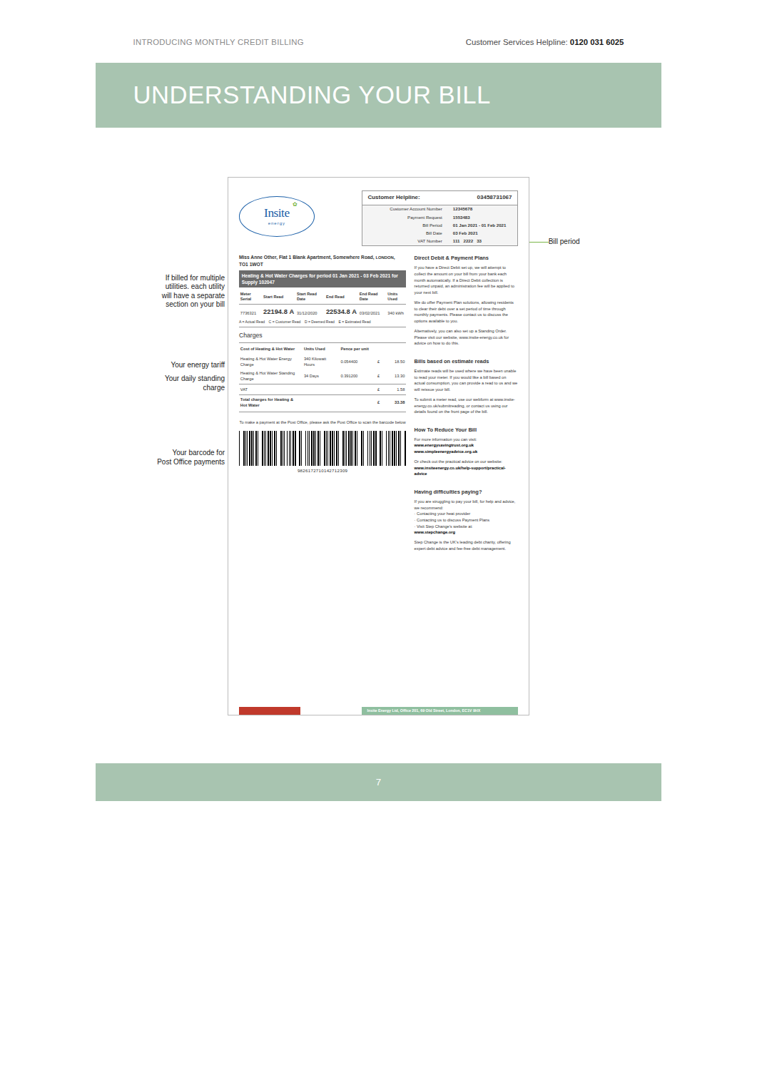Introducing Monthly Credit Billing
Customer Services Helpline: 0120 031 6025
UNDERSTANDING YOUR BILL
If billed for multiple
utilities. each utility
will have a separate
section on your bill
Your energy tariff
Your daily standing
charge
Your barcode for
Post Office payments
Bill period
✿
Insite
energy
Customer Helpline: 03458731067
| Customer Account Number | 12345678 |
| Payment Request | 1553483 |
| Bill Period | 01 Jan 2021 - 01 Feb 2021 |
| Bill Date | 03 Feb 2021 |
| VAT Number | 111 2222 33 |
Miss Anne Other, Flat 1 Blank Apartment, Somewhere Road, LONDON, TO1 1WOT
Heating & Hot Water Charges for period 01 Jan 2021 - 03 Feb 2021 for Supply 102047
| Meter Serial | Start Read | Start Read Date | End Read | End Read Date | Units Used |
| --- | --- | --- | --- | --- | --- |
| 7736321 | 22194.8 A | 31/12/2020 | 22534.8 A | 03/02/2021 | 340 kWh |
A = Actual Read C = Customer Read D = Deemed Read E = Estimated Read
Charges
| Cost of Heating & Hot Water | Units Used | Pence per unit | | |
| --- | --- | --- | --- | --- |
| Heating & Hot Water Energy Charge | 340 Kilowatt Hours | 0.054400 | £ | 18.50 |
| Heating & Hot Water Standing Charge | 34 Days | 0.391200 | £ | 13.30 |
| VAT | | | £ | 1.58 |
| Total charges for Heating & Hot Water | | | £ | 33.38 |
To make a payment at the Post Office, please ask the Post Office to scan the barcode below
9826172710142712309
Direct Debit & Payment Plans
If you have a Direct Debit set up, we will attempt to collect the amount on your bill from your bank each month automatically. If a Direct Debit collection is returned unpaid, an administration fee will be applied to your next bill.
We do offer Payment Plan solutions, allowing residents to clear their debt over a set period of time through monthly payments. Please contact us to discuss the options available to you.
Alternatively, you can also set up a Standing Order. Please visit our website, www.insite-energy.co.uk for advice on how to do this.
Bills based on estimate reads
Estimate reads will be used where we have been unable to read your meter. If you would like a bill based on actual consumption, you can provide a read to us and we will reissue your bill.
To submit a meter read, use our webform at www.insite-energy.co.uk/submitreading, or contact us using our details found on the front page of the bill.
How To Reduce Your Bill
For more information you can visit:
www.energysavingtrust.org.uk
www.simpleenergyadvice.org.uk
Or check out the practical advice on our website:
www.insiteenergy.co.uk/help-support/practical-advice
Having difficulties paying?
If you are struggling to pay your bill, for help and advice, we recommend:
· Contacting your heat provider
· Contacting us to discuss Payment Plans
· Visit Step Change's website at:
www.stepchange.org
Step Change is the UK's leading debt charity, offering expert debt advice and fee-free debt management.
Insite Energy Ltd, Office 201, 69 Old Street, London, EC1V 9HX
7